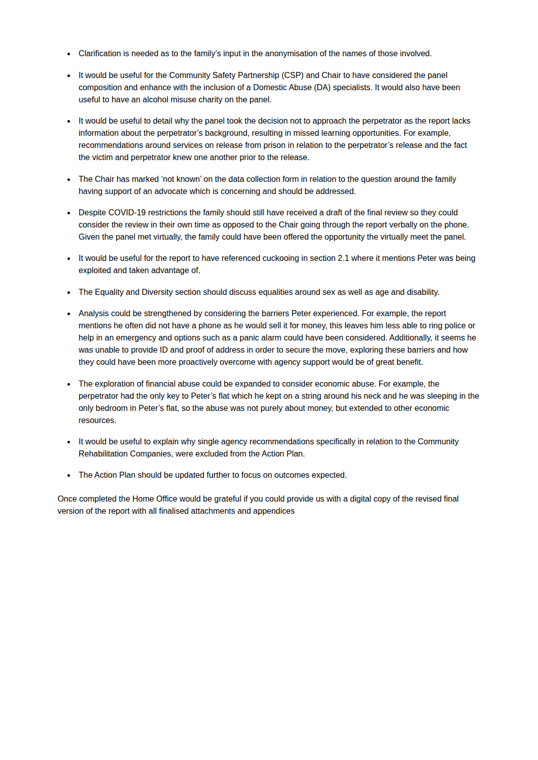Clarification is needed as to the family’s input in the anonymisation of the names of those involved.
It would be useful for the Community Safety Partnership (CSP) and Chair to have considered the panel composition and enhance with the inclusion of a Domestic Abuse (DA) specialists. It would also have been useful to have an alcohol misuse charity on the panel.
It would be useful to detail why the panel took the decision not to approach the perpetrator as the report lacks information about the perpetrator’s background, resulting in missed learning opportunities. For example, recommendations around services on release from prison in relation to the perpetrator’s release and the fact the victim and perpetrator knew one another prior to the release.
The Chair has marked ‘not known’ on the data collection form in relation to the question around the family having support of an advocate which is concerning and should be addressed.
Despite COVID-19 restrictions the family should still have received a draft of the final review so they could consider the review in their own time as opposed to the Chair going through the report verbally on the phone. Given the panel met virtually, the family could have been offered the opportunity the virtually meet the panel.
It would be useful for the report to have referenced cuckooing in section 2.1 where it mentions Peter was being exploited and taken advantage of.
The Equality and Diversity section should discuss equalities around sex as well as age and disability.
Analysis could be strengthened by considering the barriers Peter experienced. For example, the report mentions he often did not have a phone as he would sell it for money, this leaves him less able to ring police or help in an emergency and options such as a panic alarm could have been considered. Additionally, it seems he was unable to provide ID and proof of address in order to secure the move, exploring these barriers and how they could have been more proactively overcome with agency support would be of great benefit.
The exploration of financial abuse could be expanded to consider economic abuse. For example, the perpetrator had the only key to Peter’s flat which he kept on a string around his neck and he was sleeping in the only bedroom in Peter’s flat, so the abuse was not purely about money, but extended to other economic resources.
It would be useful to explain why single agency recommendations specifically in relation to the Community Rehabilitation Companies, were excluded from the Action Plan.
The Action Plan should be updated further to focus on outcomes expected.
Once completed the Home Office would be grateful if you could provide us with a digital copy of the revised final version of the report with all finalised attachments and appendices